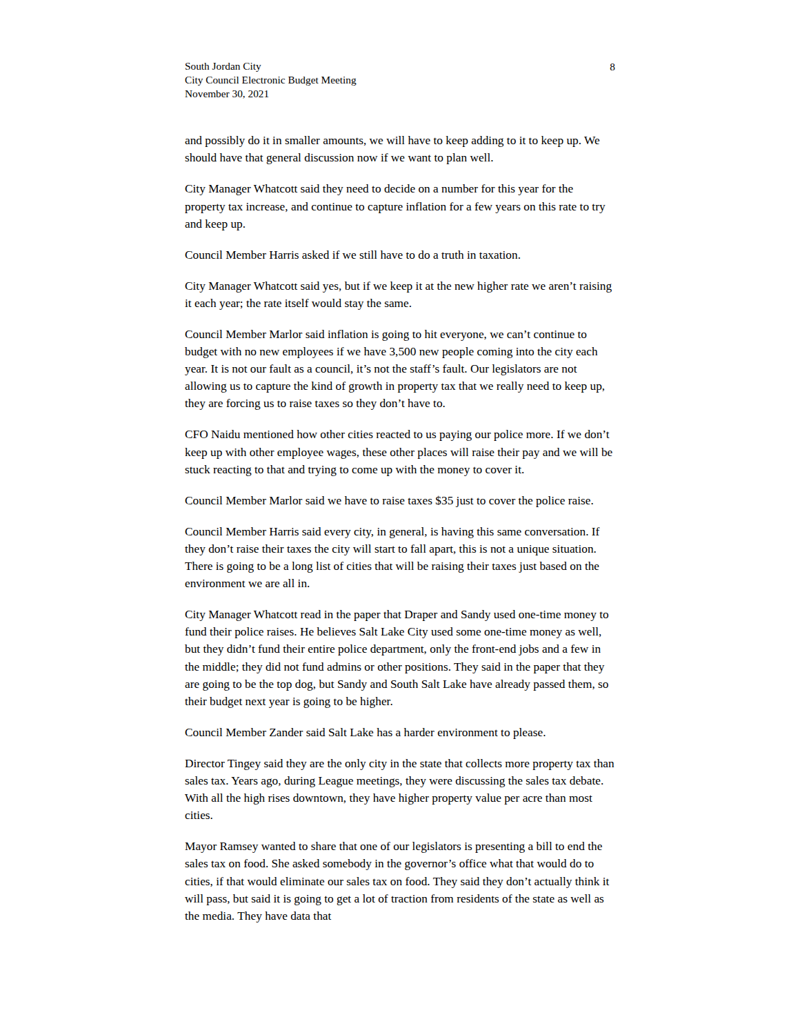8
South Jordan City
City Council Electronic Budget Meeting
November 30, 2021
and possibly do it in smaller amounts, we will have to keep adding to it to keep up. We should have that general discussion now if we want to plan well.
City Manager Whatcott said they need to decide on a number for this year for the property tax increase, and continue to capture inflation for a few years on this rate to try and keep up.
Council Member Harris asked if we still have to do a truth in taxation.
City Manager Whatcott said yes, but if we keep it at the new higher rate we aren’t raising it each year; the rate itself would stay the same.
Council Member Marlor said inflation is going to hit everyone, we can’t continue to budget with no new employees if we have 3,500 new people coming into the city each year. It is not our fault as a council, it’s not the staff’s fault. Our legislators are not allowing us to capture the kind of growth in property tax that we really need to keep up, they are forcing us to raise taxes so they don’t have to.
CFO Naidu mentioned how other cities reacted to us paying our police more. If we don’t keep up with other employee wages, these other places will raise their pay and we will be stuck reacting to that and trying to come up with the money to cover it.
Council Member Marlor said we have to raise taxes $35 just to cover the police raise.
Council Member Harris said every city, in general, is having this same conversation. If they don’t raise their taxes the city will start to fall apart, this is not a unique situation. There is going to be a long list of cities that will be raising their taxes just based on the environment we are all in.
City Manager Whatcott read in the paper that Draper and Sandy used one-time money to fund their police raises. He believes Salt Lake City used some one-time money as well, but they didn’t fund their entire police department, only the front-end jobs and a few in the middle; they did not fund admins or other positions. They said in the paper that they are going to be the top dog, but Sandy and South Salt Lake have already passed them, so their budget next year is going to be higher.
Council Member Zander said Salt Lake has a harder environment to please.
Director Tingey said they are the only city in the state that collects more property tax than sales tax. Years ago, during League meetings, they were discussing the sales tax debate. With all the high rises downtown, they have higher property value per acre than most cities.
Mayor Ramsey wanted to share that one of our legislators is presenting a bill to end the sales tax on food. She asked somebody in the governor’s office what that would do to cities, if that would eliminate our sales tax on food. They said they don’t actually think it will pass, but said it is going to get a lot of traction from residents of the state as well as the media. They have data that